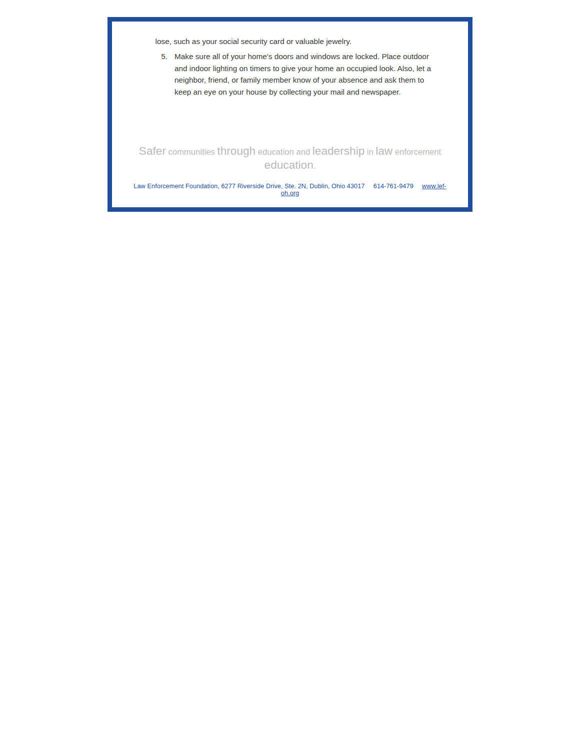lose, such as your social security card or valuable jewelry.
Make sure all of your home's doors and windows are locked. Place outdoor and indoor lighting on timers to give your home an occupied look. Also, let a neighbor, friend, or family member know of your absence and ask them to keep an eye on your house by collecting your mail and newspaper.
Safer communities through education and leadership in law enforcement
education.
Law Enforcement Foundation, 6277 Riverside Drive, Ste. 2N, Dublin, Ohio 43017 614-761-9479 www.lef-oh.org